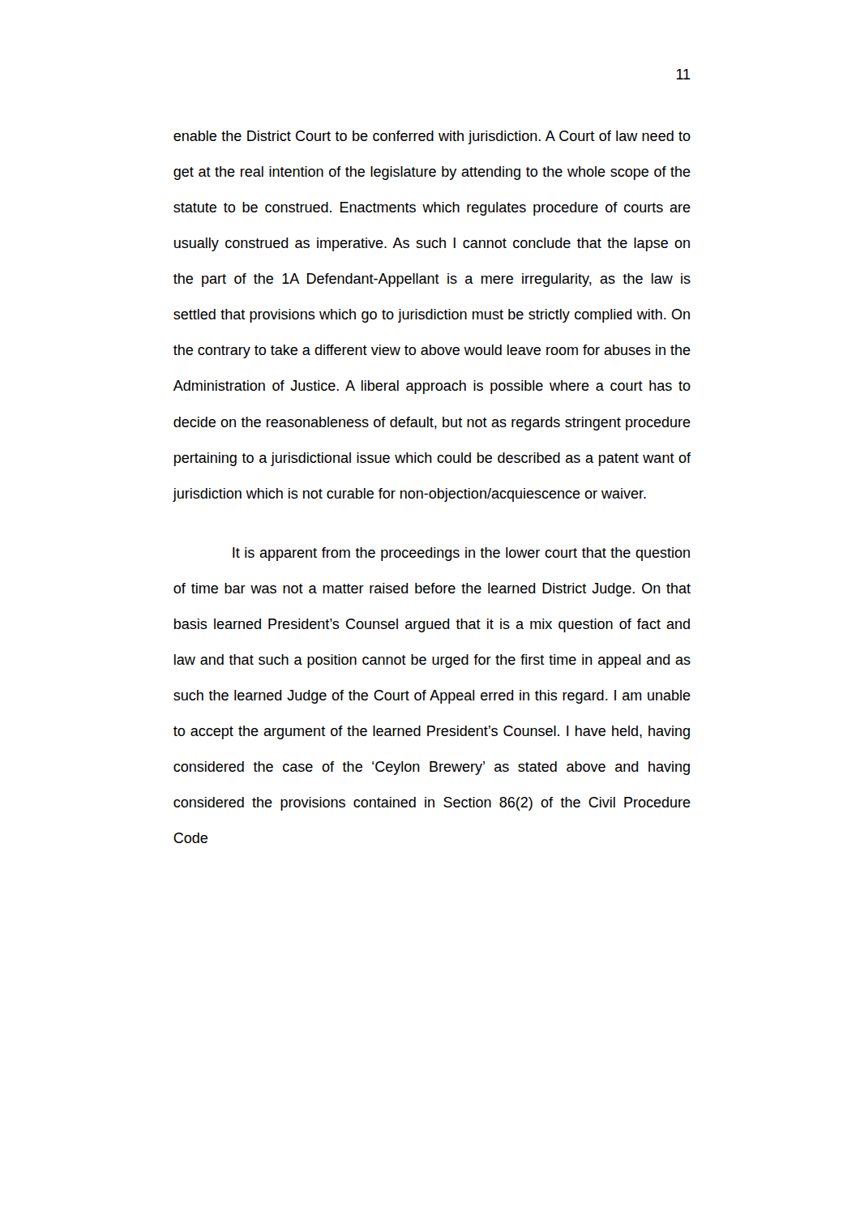11
enable the District Court to be conferred with jurisdiction. A Court of law need to get at the real intention of the legislature by attending to the whole scope of the statute to be construed. Enactments which regulates procedure of courts are usually construed as imperative. As such I cannot conclude that the lapse on the part of the 1A Defendant-Appellant is a mere irregularity, as the law is settled that provisions which go to jurisdiction must be strictly complied with. On the contrary to take a different view to above would leave room for abuses in the Administration of Justice. A liberal approach is possible where a court has to decide on the reasonableness of default, but not as regards stringent procedure pertaining to a jurisdictional issue which could be described as a patent want of jurisdiction which is not curable for non-objection/acquiescence or waiver.
It is apparent from the proceedings in the lower court that the question of time bar was not a matter raised before the learned District Judge. On that basis learned President’s Counsel argued that it is a mix question of fact and law and that such a position cannot be urged for the first time in appeal and as such the learned Judge of the Court of Appeal erred in this regard. I am unable to accept the argument of the learned President’s Counsel. I have held, having considered the case of the ‘Ceylon Brewery’ as stated above and having considered the provisions contained in Section 86(2) of the Civil Procedure Code